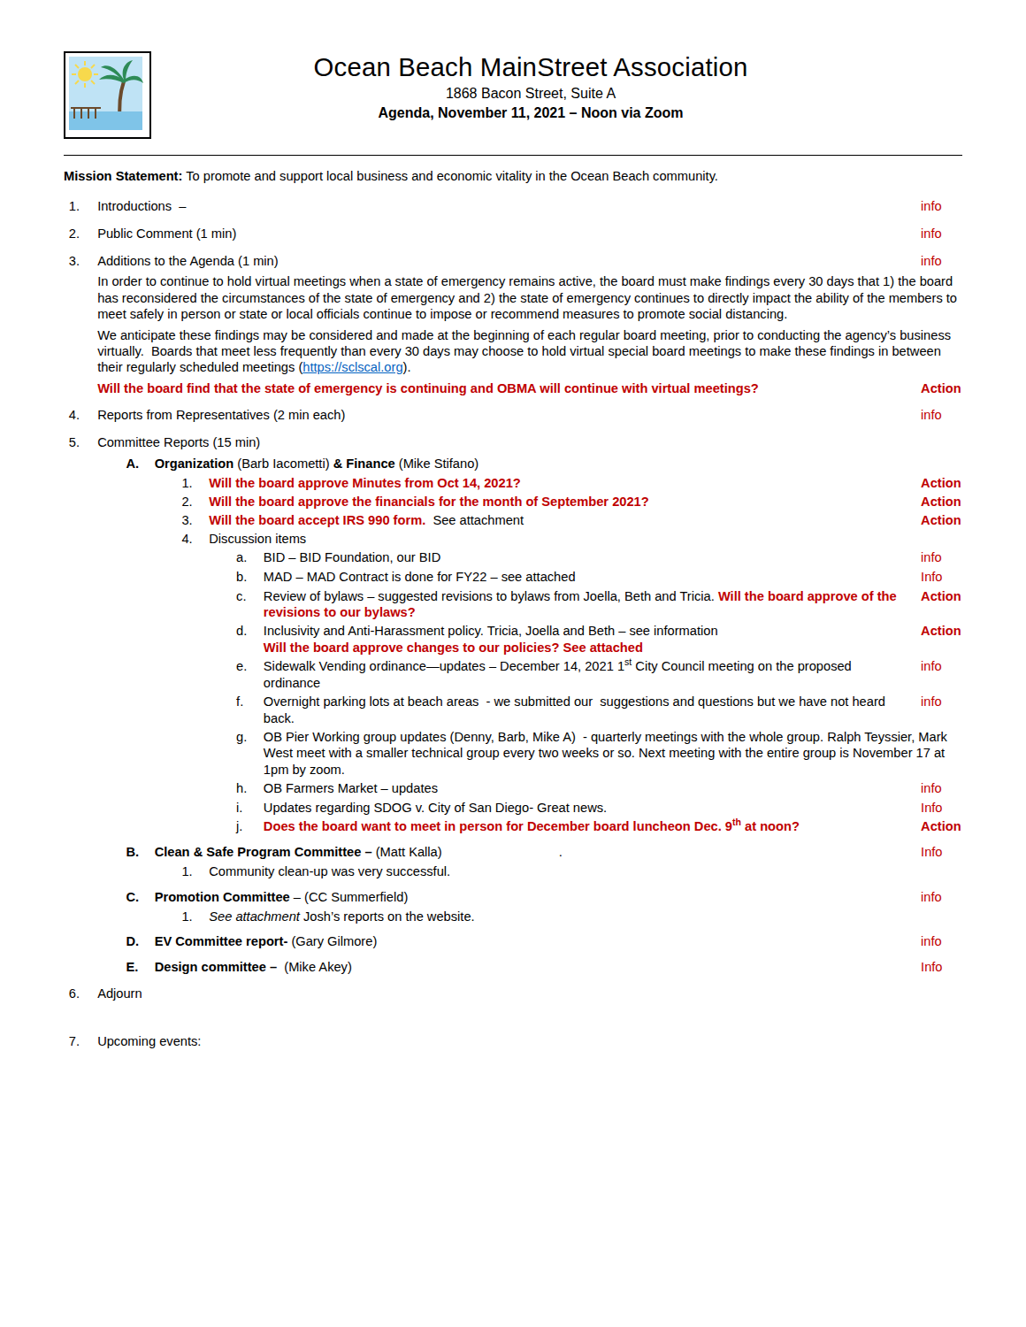Ocean Beach MainStreet Association
1868 Bacon Street, Suite A
Agenda, November 11, 2021 – Noon via Zoom
Mission Statement: To promote and support local business and economic vitality in the Ocean Beach community.
Introductions –
info
Public Comment (1 min)
info
Additions to the Agenda (1 min)
info
In order to continue to hold virtual meetings when a state of emergency remains active, the board must make findings every 30 days that 1) the board has reconsidered the circumstances of the state of emergency and 2) the state of emergency continues to directly impact the ability of the members to meet safely in person or state or local officials continue to impose or recommend measures to promote social distancing.
We anticipate these findings may be considered and made at the beginning of each regular board meeting, prior to conducting the agency’s business virtually. Boards that meet less frequently than every 30 days may choose to hold virtual special board meetings to make these findings in between their regularly scheduled meetings (https://sclscal.org).
Will the board find that the state of emergency is continuing and OBMA will continue with virtual meetings?
Action
Reports from Representatives (2 min each)
info
Committee Reports (15 min)
Organization (Barb Iacometti) & Finance (Mike Stifano)
Will the board approve Minutes from Oct 14, 2021?
Action
Will the board approve the financials for the month of September 2021?
Action
Will the board accept IRS 990 form. See attachment
Action
Discussion items
BID – BID Foundation, our BID
info
MAD – MAD Contract is done for FY22 – see attached
Info
Review of bylaws – suggested revisions to bylaws from Joella, Beth and Tricia. Will the board approve of the revisions to our bylaws?
Action
Inclusivity and Anti-Harassment policy. Tricia, Joella and Beth – see information
Will the board approve changes to our policies? See attached
Action
Sidewalk Vending ordinance—updates – December 14, 2021 1st City Council meeting on the proposed ordinance
info
Overnight parking lots at beach areas - we submitted our suggestions and questions but we have not heard back.
info
OB Pier Working group updates (Denny, Barb, Mike A) - quarterly meetings with the whole group. Ralph Teyssier, Mark West meet with a smaller technical group every two weeks or so. Next meeting with the entire group is November 17 at 1pm by zoom.
OB Farmers Market – updates
info
Updates regarding SDOG v. City of San Diego- Great news.
Info
Does the board want to meet in person for December board luncheon Dec. 9th at noon?
Action
Clean & Safe Program Committee – (Matt Kalla) .
Info
Community clean-up was very successful.
Promotion Committee – (CC Summerfield)
info
See attachment Josh’s reports on the website.
EV Committee report- (Gary Gilmore)
info
Design committee – (Mike Akey)
Info
Adjourn
Upcoming events: